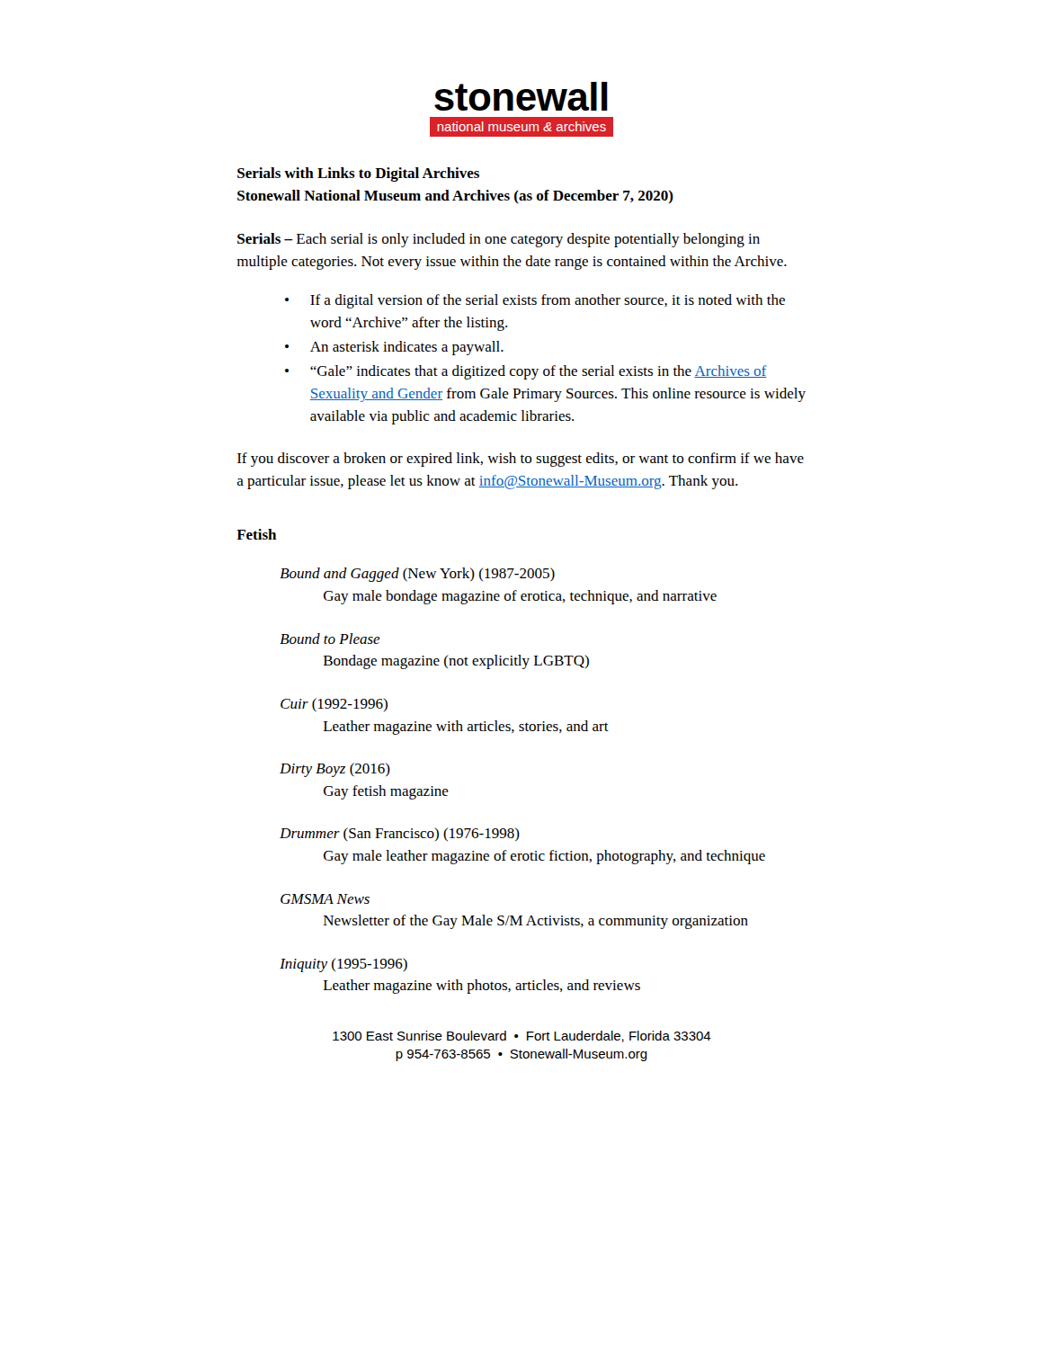stonewall national museum & archives
Serials with Links to Digital Archives
Stonewall National Museum and Archives (as of December 7, 2020)
Serials – Each serial is only included in one category despite potentially belonging in multiple categories. Not every issue within the date range is contained within the Archive.
If a digital version of the serial exists from another source, it is noted with the word “Archive” after the listing.
An asterisk indicates a paywall.
“Gale” indicates that a digitized copy of the serial exists in the Archives of Sexuality and Gender from Gale Primary Sources. This online resource is widely available via public and academic libraries.
If you discover a broken or expired link, wish to suggest edits, or want to confirm if we have a particular issue, please let us know at info@Stonewall-Museum.org. Thank you.
Fetish
Bound and Gagged (New York) (1987-2005)
Gay male bondage magazine of erotica, technique, and narrative
Bound to Please
Bondage magazine (not explicitly LGBTQ)
Cuir (1992-1996)
Leather magazine with articles, stories, and art
Dirty Boyz (2016)
Gay fetish magazine
Drummer (San Francisco) (1976-1998)
Gay male leather magazine of erotic fiction, photography, and technique
GMSMA News
Newsletter of the Gay Male S/M Activists, a community organization
Iniquity (1995-1996)
Leather magazine with photos, articles, and reviews
1300 East Sunrise Boulevard • Fort Lauderdale, Florida 33304
p 954-763-8565 • Stonewall-Museum.org